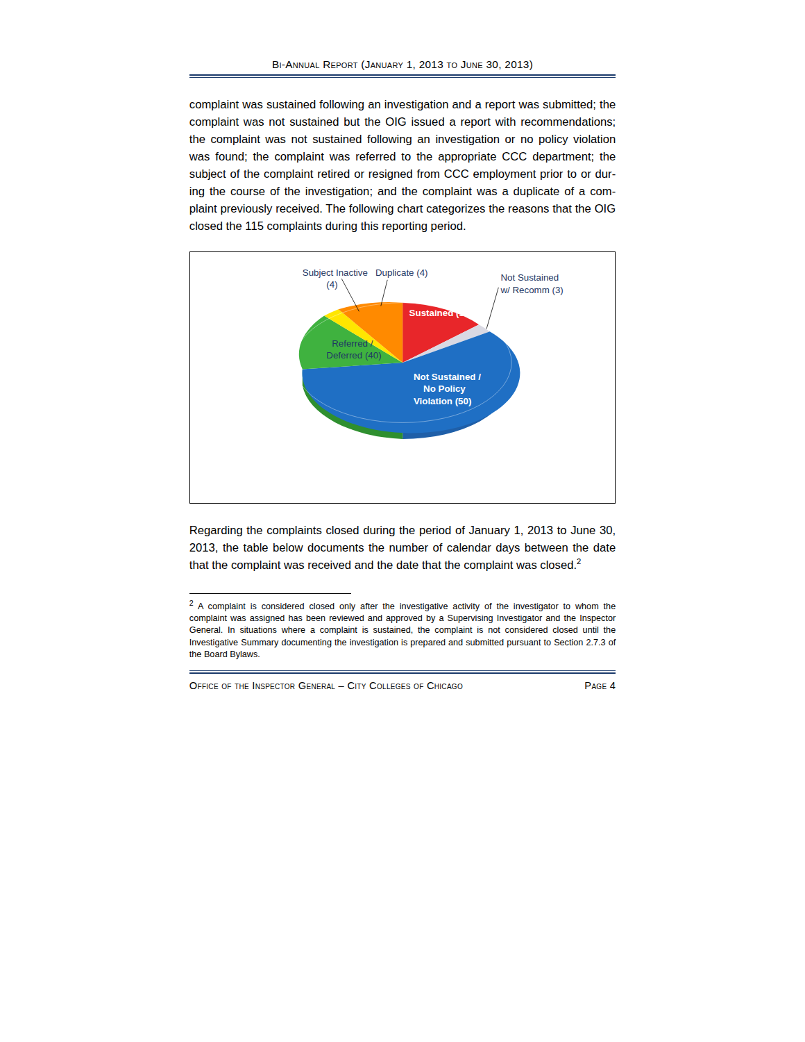Bi-Annual Report (January 1, 2013 to June 30, 2013)
complaint was sustained following an investigation and a report was submitted; the complaint was not sustained but the OIG issued a report with recommendations; the complaint was not sustained following an investigation or no policy violation was found; the complaint was referred to the appropriate CCC department; the subject of the complaint retired or resigned from CCC employment prior to or during the course of the investigation; and the complaint was a duplicate of a complaint previously received. The following chart categorizes the reasons that the OIG closed the 115 complaints during this reporting period.
Subject Inactive (4) Duplicate (4) Not Sustained w/ Recomm (3) Sustained (14) Referred / Deferred (40) Not Sustained / No Policy Violation (50)
Regarding the complaints closed during the period of January 1, 2013 to June 30, 2013, the table below documents the number of calendar days between the date that the complaint was received and the date that the complaint was closed.2
2 A complaint is considered closed only after the investigative activity of the investigator to whom the complaint was assigned has been reviewed and approved by a Supervising Investigator and the Inspector General. In situations where a complaint is sustained, the complaint is not considered closed until the Investigative Summary documenting the investigation is prepared and submitted pursuant to Section 2.7.3 of the Board Bylaws.
Office of the Inspector General – City Colleges of Chicago Page 4